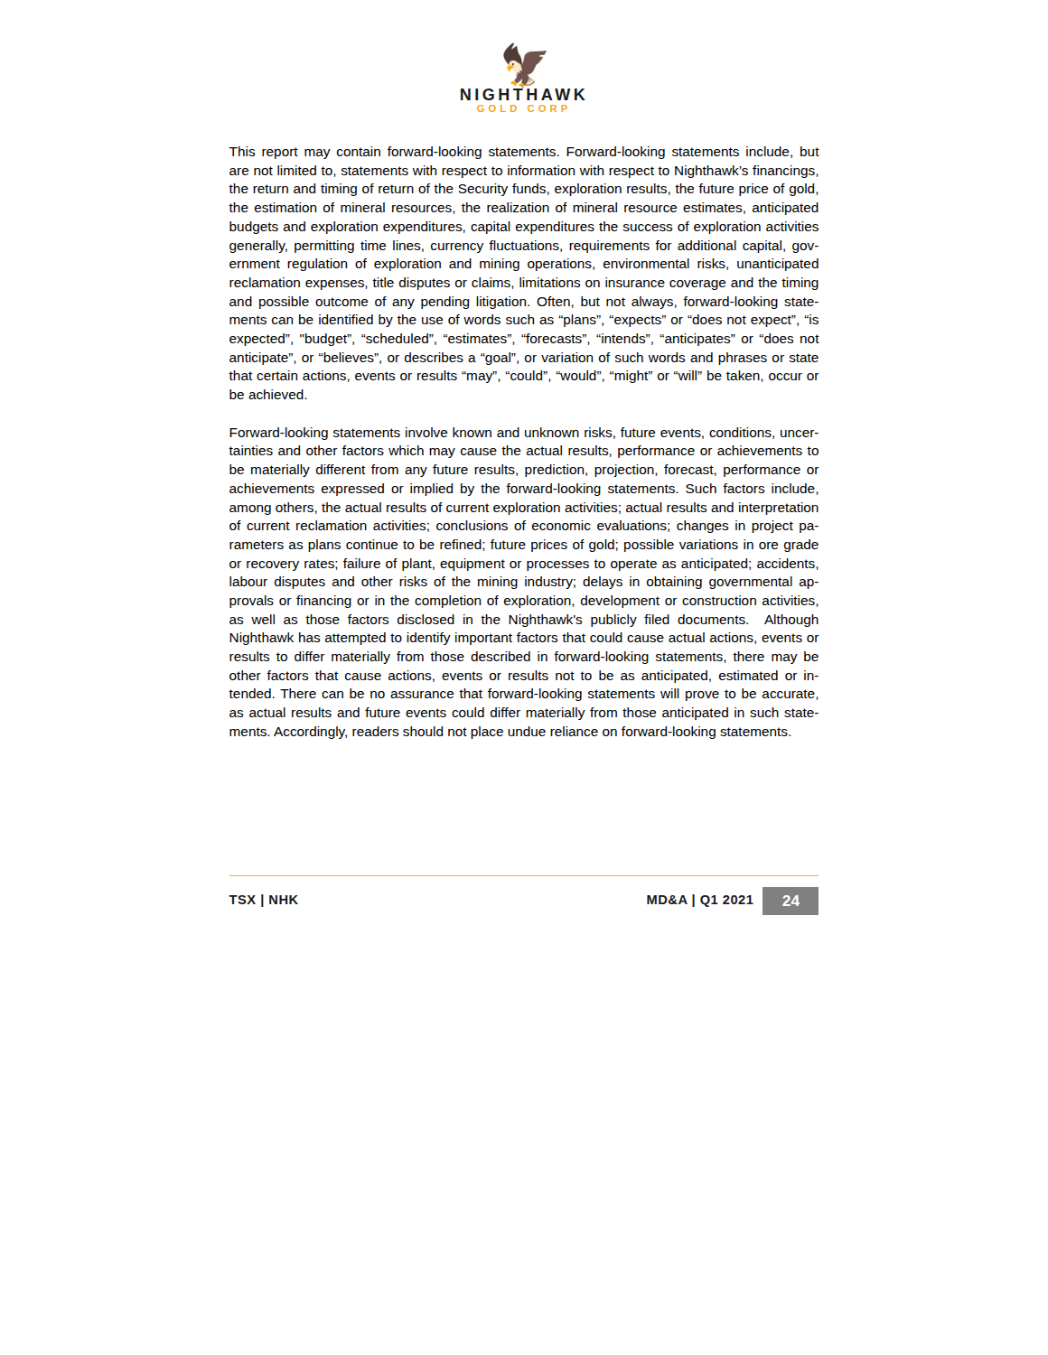🦅
NIGHTHAWK
GOLD CORP
This report may contain forward-looking statements. Forward-looking statements include, but are not limited to, statements with respect to information with respect to Nighthawk’s financings, the return and timing of return of the Security funds, exploration results, the future price of gold, the estimation of mineral resources, the realization of mineral resource estimates, anticipated budgets and exploration expenditures, capital expenditures the success of exploration activities generally, permitting time lines, currency fluctuations, requirements for additional capital, government regulation of exploration and mining operations, environmental risks, unanticipated reclamation expenses, title disputes or claims, limitations on insurance coverage and the timing and possible outcome of any pending litigation. Often, but not always, forward-looking statements can be identified by the use of words such as “plans”, “expects” or “does not expect”, “is expected”, "budget”, “scheduled”, “estimates”, “forecasts”, “intends”, “anticipates” or “does not anticipate”, or “believes”, or describes a “goal”, or variation of such words and phrases or state that certain actions, events or results “may”, “could”, “would”, “might” or “will” be taken, occur or be achieved.
Forward-looking statements involve known and unknown risks, future events, conditions, uncertainties and other factors which may cause the actual results, performance or achievements to be materially different from any future results, prediction, projection, forecast, performance or achievements expressed or implied by the forward-looking statements. Such factors include, among others, the actual results of current exploration activities; actual results and interpretation of current reclamation activities; conclusions of economic evaluations; changes in project parameters as plans continue to be refined; future prices of gold; possible variations in ore grade or recovery rates; failure of plant, equipment or processes to operate as anticipated; accidents, labour disputes and other risks of the mining industry; delays in obtaining governmental approvals or financing or in the completion of exploration, development or construction activities, as well as those factors disclosed in the Nighthawk's publicly filed documents. Although Nighthawk has attempted to identify important factors that could cause actual actions, events or results to differ materially from those described in forward-looking statements, there may be other factors that cause actions, events or results not to be as anticipated, estimated or intended. There can be no assurance that forward-looking statements will prove to be accurate, as actual results and future events could differ materially from those anticipated in such statements. Accordingly, readers should not place undue reliance on forward-looking statements.
TSX | NHK
MD&A | Q1 2021 24